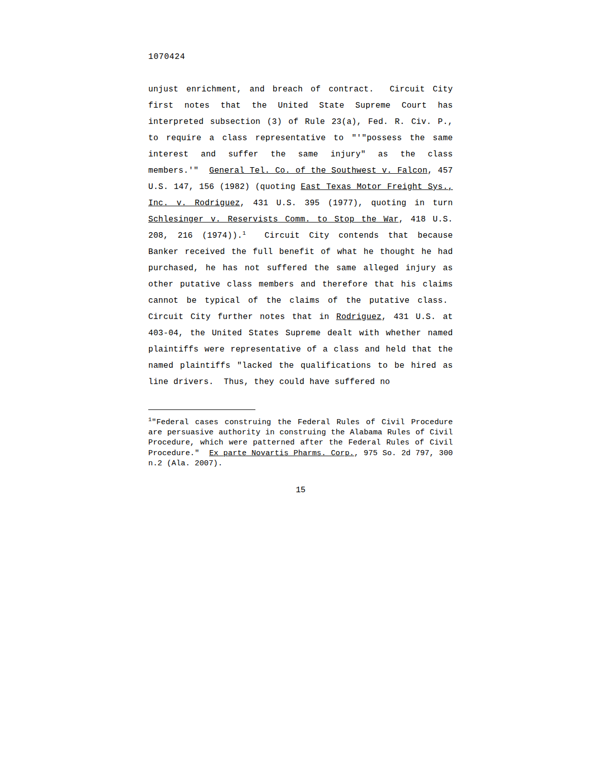1070424
unjust enrichment, and breach of contract. Circuit City first notes that the United State Supreme Court has interpreted subsection (3) of Rule 23(a), Fed. R. Civ. P., to require a class representative to "'"possess the same interest and suffer the same injury" as the class members.'" General Tel. Co. of the Southwest v. Falcon, 457 U.S. 147, 156 (1982) (quoting East Texas Motor Freight Sys., Inc. v. Rodriguez, 431 U.S. 395 (1977), quoting in turn Schlesinger v. Reservists Comm. to Stop the War, 418 U.S. 208, 216 (1974)).1 Circuit City contends that because Banker received the full benefit of what he thought he had purchased, he has not suffered the same alleged injury as other putative class members and therefore that his claims cannot be typical of the claims of the putative class. Circuit City further notes that in Rodriguez, 431 U.S. at 403-04, the United States Supreme dealt with whether named plaintiffs were representative of a class and held that the named plaintiffs "lacked the qualifications to be hired as line drivers. Thus, they could have suffered no
1"Federal cases construing the Federal Rules of Civil Procedure are persuasive authority in construing the Alabama Rules of Civil Procedure, which were patterned after the Federal Rules of Civil Procedure." Ex parte Novartis Pharms. Corp., 975 So. 2d 797, 300 n.2 (Ala. 2007).
15